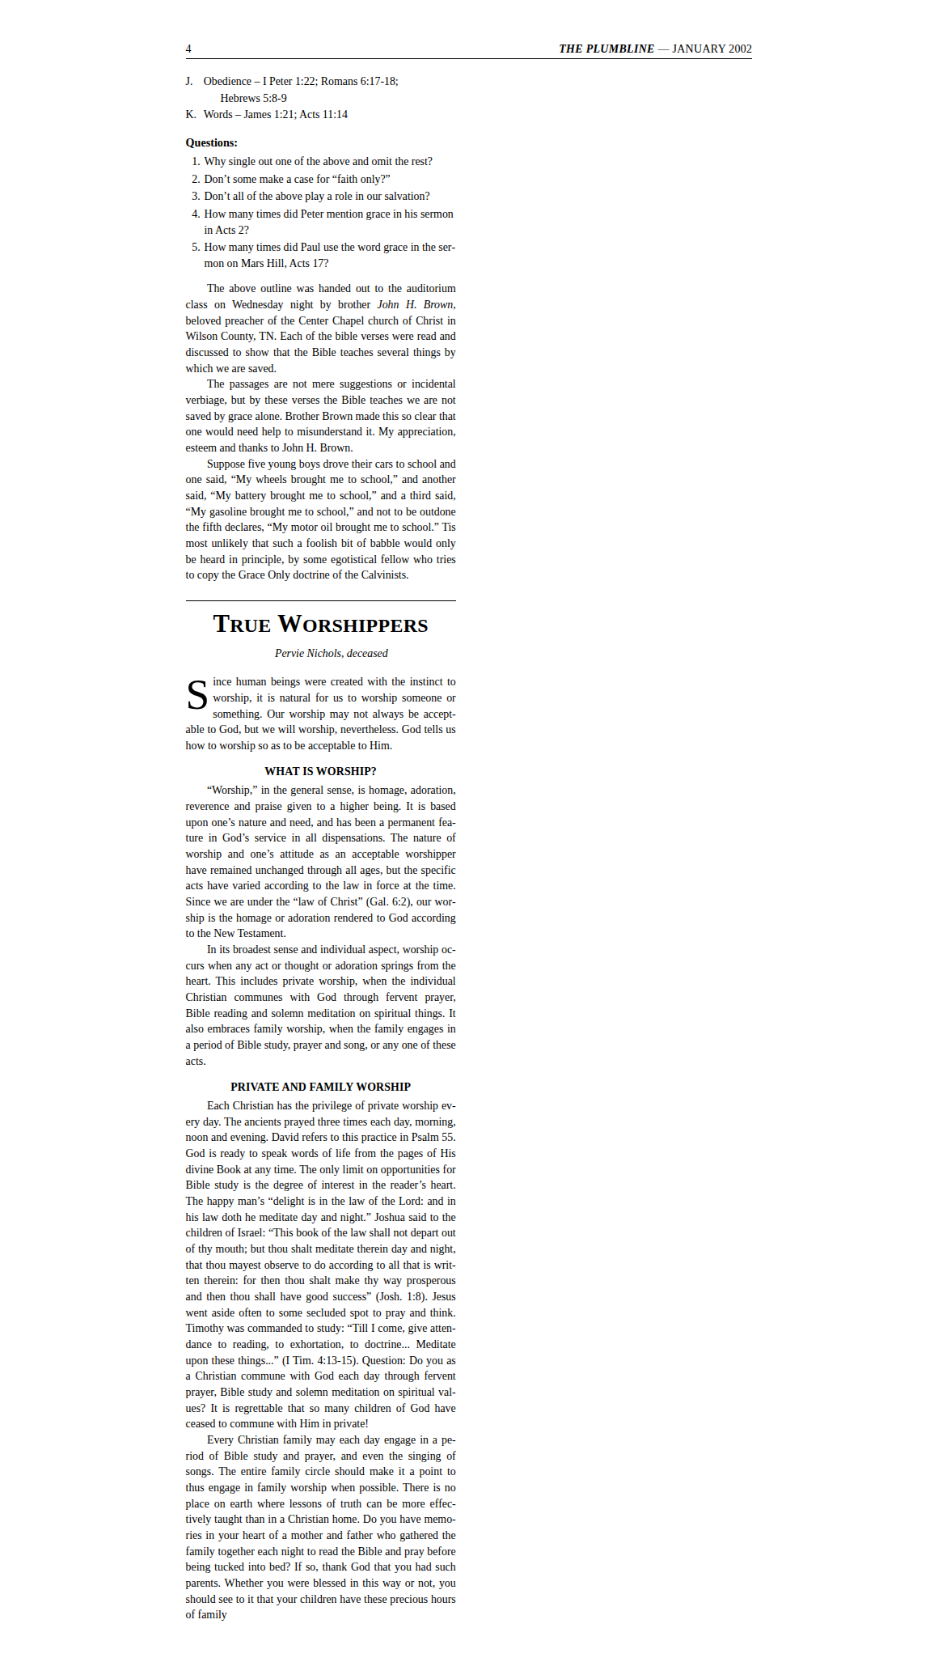4 THE PLUMBLINE — JANUARY 2002
J. Obedience – I Peter 1:22; Romans 6:17-18;
Hebrews 5:8-9
K. Words – James 1:21; Acts 11:14
Questions:
Why single out one of the above and omit the rest?
Don’t some make a case for “faith only?”
Don’t all of the above play a role in our salvation?
How many times did Peter mention grace in his sermon in Acts 2?
How many times did Paul use the word grace in the sermon on Mars Hill, Acts 17?
The above outline was handed out to the auditorium class on Wednesday night by brother John H. Brown, beloved preacher of the Center Chapel church of Christ in Wilson County, TN. Each of the bible verses were read and discussed to show that the Bible teaches several things by which we are saved.
The passages are not mere suggestions or incidental verbiage, but by these verses the Bible teaches we are not saved by grace alone. Brother Brown made this so clear that one would need help to misunderstand it. My appreciation, esteem and thanks to John H. Brown.
Suppose five young boys drove their cars to school and one said, “My wheels brought me to school,” and another said, “My battery brought me to school,” and a third said, “My gasoline brought me to school,” and not to be outdone the fifth declares, “My motor oil brought me to school.” Tis most unlikely that such a foolish bit of babble would only be heard in principle, by some egotistical fellow who tries to copy the Grace Only doctrine of the Calvinists.
TRUE WORSHIPPERS
Pervie Nichols, deceased
Since human beings were created with the instinct to worship, it is natural for us to worship someone or something. Our worship may not always be acceptable to God, but we will worship, nevertheless. God tells us how to worship so as to be acceptable to Him.
WHAT IS WORSHIP?
“Worship,” in the general sense, is homage, adoration, reverence and praise given to a higher being. It is based upon one’s nature and need, and has been a permanent feature in God’s service in all dispensations. The nature of worship and one’s attitude as an acceptable worshipper have remained unchanged through all ages, but the specific acts have varied according to the law in force at the time. Since we are under the “law of Christ” (Gal. 6:2), our worship is the homage or adoration rendered to God according to the New Testament.
In its broadest sense and individual aspect, worship occurs when any act or thought or adoration springs from the heart. This includes private worship, when the individual Christian communes with God through fervent prayer, Bible reading and solemn meditation on spiritual things. It also embraces family worship, when the family engages in a period of Bible study, prayer and song, or any one of these acts.
PRIVATE AND FAMILY WORSHIP
Each Christian has the privilege of private worship every day. The ancients prayed three times each day, morning, noon and evening. David refers to this practice in Psalm 55. God is ready to speak words of life from the pages of His divine Book at any time. The only limit on opportunities for Bible study is the degree of interest in the reader’s heart. The happy man’s “delight is in the law of the Lord: and in his law doth he meditate day and night.” Joshua said to the children of Israel: “This book of the law shall not depart out of thy mouth; but thou shalt meditate therein day and night, that thou mayest observe to do according to all that is written therein: for then thou shalt make thy way prosperous and then thou shall have good success” (Josh. 1:8). Jesus went aside often to some secluded spot to pray and think. Timothy was commanded to study: “Till I come, give attendance to reading, to exhortation, to doctrine... Meditate upon these things...” (I Tim. 4:13-15). Question: Do you as a Christian commune with God each day through fervent prayer, Bible study and solemn meditation on spiritual values? It is regrettable that so many children of God have ceased to commune with Him in private!
Every Christian family may each day engage in a period of Bible study and prayer, and even the singing of songs. The entire family circle should make it a point to thus engage in family worship when possible. There is no place on earth where lessons of truth can be more effectively taught than in a Christian home. Do you have memories in your heart of a mother and father who gathered the family together each night to read the Bible and pray before being tucked into bed? If so, thank God that you had such parents. Whether you were blessed in this way or not, you should see to it that your children have these precious hours of family